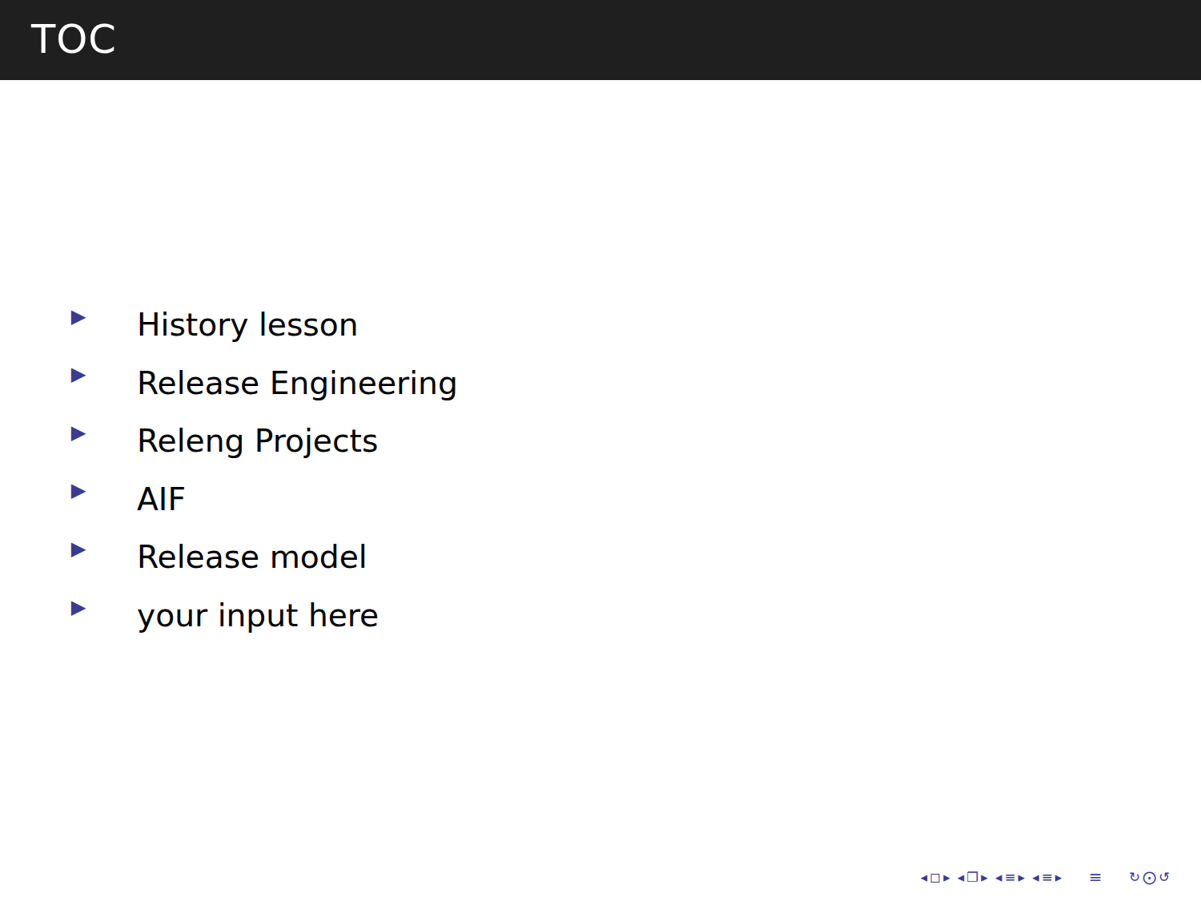TOC
History lesson
Release Engineering
Releng Projects
AIF
Release model
your input here
◂◻▸ ◂❐▸ ◂≡▸ ◂≡▸ ≡ ↻⨀↺